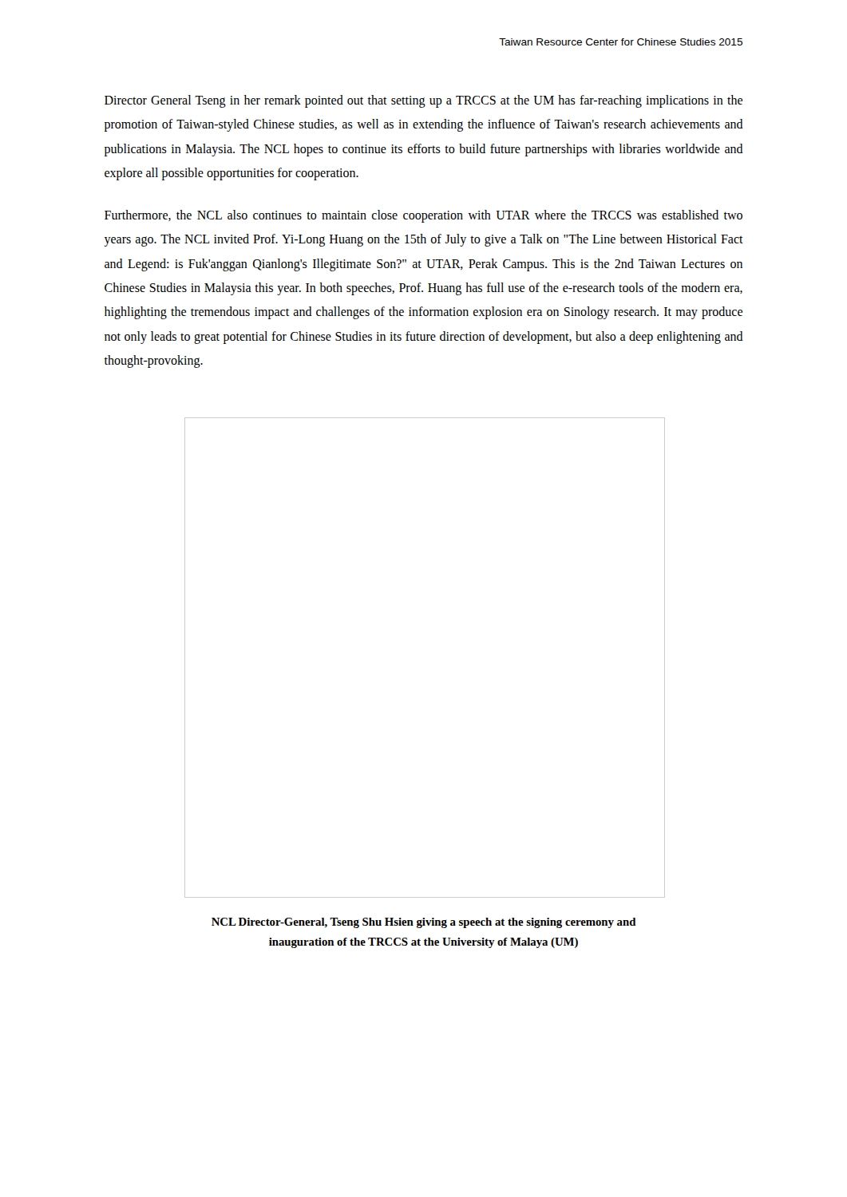Taiwan Resource Center for Chinese Studies 2015
Director General Tseng in her remark pointed out that setting up a TRCCS at the UM has far-reaching implications in the promotion of Taiwan-styled Chinese studies, as well as in extending the influence of Taiwan's research achievements and publications in Malaysia. The NCL hopes to continue its efforts to build future partnerships with libraries worldwide and explore all possible opportunities for cooperation.
Furthermore, the NCL also continues to maintain close cooperation with UTAR where the TRCCS was established two years ago. The NCL invited Prof. Yi-Long Huang on the 15th of July to give a Talk on "The Line between Historical Fact and Legend: is Fuk'anggan Qianlong's Illegitimate Son?" at UTAR, Perak Campus. This is the 2nd Taiwan Lectures on Chinese Studies in Malaysia this year. In both speeches, Prof. Huang has full use of the e-research tools of the modern era, highlighting the tremendous impact and challenges of the information explosion era on Sinology research. It may produce not only leads to great potential for Chinese Studies in its future direction of development, but also a deep enlightening and thought-provoking.
NCL Director-General, Tseng Shu Hsien giving a speech at the signing ceremony and inauguration of the TRCCS at the University of Malaya (UM)